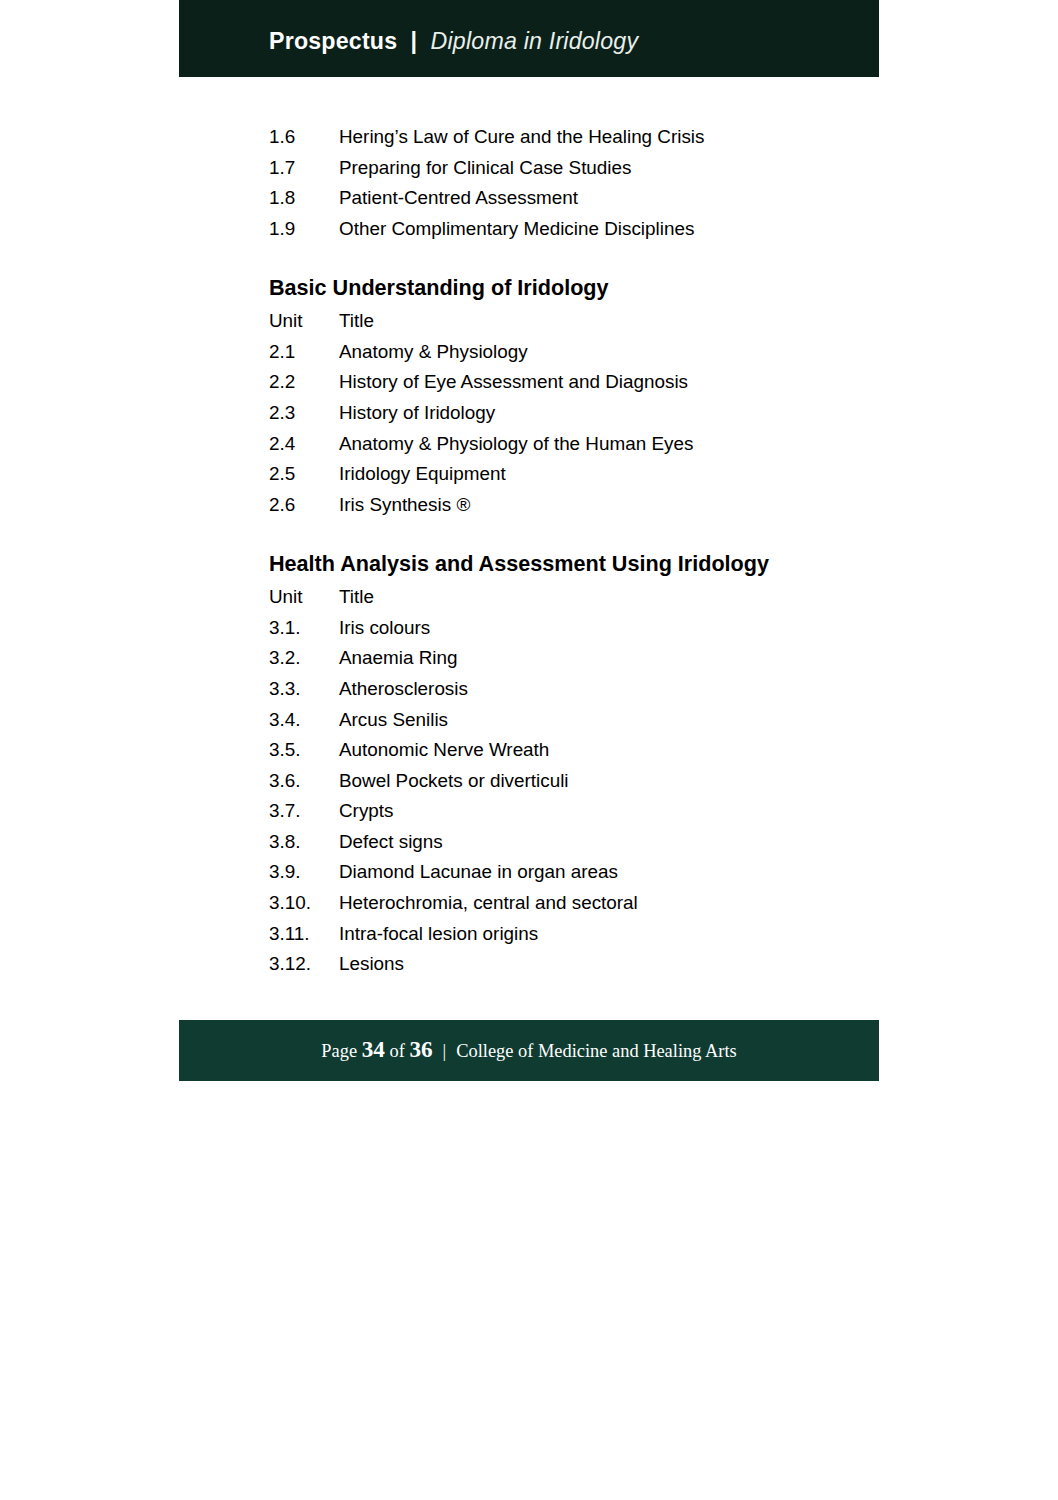Prospectus | Diploma in Iridology
1.6 Hering’s Law of Cure and the Healing Crisis
1.7 Preparing for Clinical Case Studies
1.8 Patient-Centred Assessment
1.9 Other Complimentary Medicine Disciplines
Basic Understanding of Iridology
Unit Title
2.1 Anatomy & Physiology
2.2 History of Eye Assessment and Diagnosis
2.3 History of Iridology
2.4 Anatomy & Physiology of the Human Eyes
2.5 Iridology Equipment
2.6 Iris Synthesis ®
Health Analysis and Assessment Using Iridology
Unit Title
3.1. Iris colours
3.2. Anaemia Ring
3.3. Atherosclerosis
3.4. Arcus Senilis
3.5. Autonomic Nerve Wreath
3.6. Bowel Pockets or diverticuli
3.7. Crypts
3.8. Defect signs
3.9. Diamond Lacunae in organ areas
3.10. Heterochromia, central and sectoral
3.11. Intra-focal lesion origins
3.12. Lesions
Page 34 of 36|College of Medicine and Healing Arts